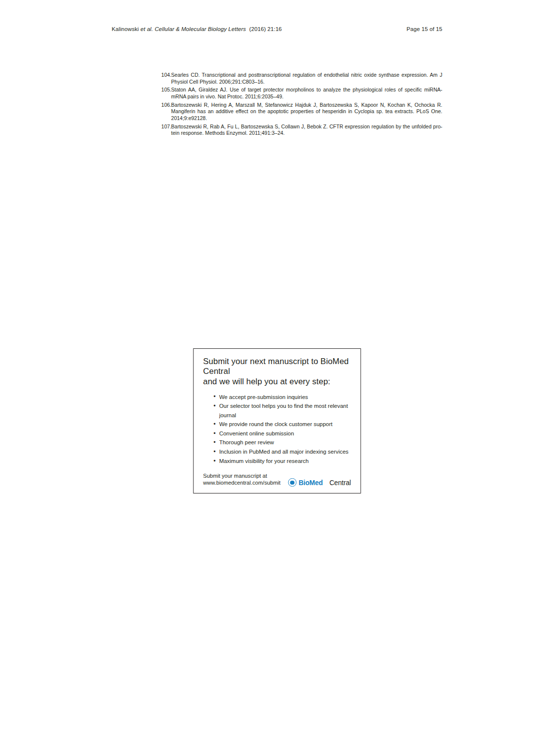Kalinowski et al. Cellular & Molecular Biology Letters (2016) 21:16
Page 15 of 15
104. Searles CD. Transcriptional and posttranscriptional regulation of endothelial nitric oxide synthase expression. Am J Physiol Cell Physiol. 2006;291:C803–16.
105. Staton AA, Giraldez AJ. Use of target protector morpholinos to analyze the physiological roles of specific miRNA-mRNA pairs in vivo. Nat Protoc. 2011;6:2035–49.
106. Bartoszewski R, Hering A, Marszall M, Stefanowicz Hajduk J, Bartoszewska S, Kapoor N, Kochan K, Ochocka R. Mangiferin has an additive effect on the apoptotic properties of hesperidin in Cyclopia sp. tea extracts. PLoS One. 2014;9:e92128.
107. Bartoszewski R, Rab A, Fu L, Bartoszewska S, Collawn J, Bebok Z. CFTR expression regulation by the unfolded protein response. Methods Enzymol. 2011;491:3–24.
Submit your next manuscript to BioMed Central
and we will help you at every step:
We accept pre-submission inquiries
Our selector tool helps you to find the most relevant journal
We provide round the clock customer support
Convenient online submission
Thorough peer review
Inclusion in PubMed and all major indexing services
Maximum visibility for your research
Submit your manuscript at
www.biomedcentral.com/submit
BioMed Central